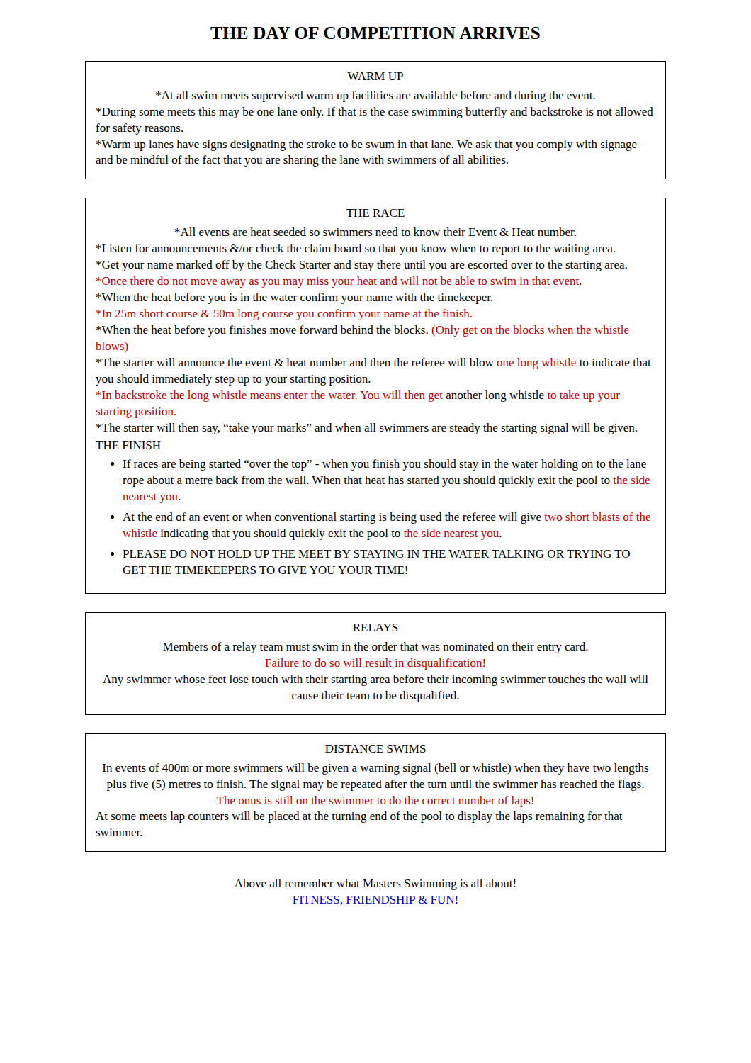THE DAY OF COMPETITION ARRIVES
WARM UP
*At all swim meets supervised warm up facilities are available before and during the event.
*During some meets this may be one lane only. If that is the case swimming butterfly and backstroke is not allowed for safety reasons.
*Warm up lanes have signs designating the stroke to be swum in that lane. We ask that you comply with signage and be mindful of the fact that you are sharing the lane with swimmers of all abilities.
THE RACE
*All events are heat seeded so swimmers need to know their Event & Heat number.
*Listen for announcements &/or check the claim board so that you know when to report to the waiting area.
*Get your name marked off by the Check Starter and stay there until you are escorted over to the starting area.
*Once there do not move away as you may miss your heat and will not be able to swim in that event.
*When the heat before you is in the water confirm your name with the timekeeper.
*In 25m short course & 50m long course you confirm your name at the finish.
*When the heat before you finishes move forward behind the blocks. (Only get on the blocks when the whistle blows)
*The starter will announce the event & heat number and then the referee will blow one long whistle to indicate that you should immediately step up to your starting position.
*In backstroke the long whistle means enter the water. You will then get another long whistle to take up your starting position.
*The starter will then say, “take your marks” and when all swimmers are steady the starting signal will be given.
THE FINISH
If races are being started “over the top” - when you finish you should stay in the water holding on to the lane rope about a metre back from the wall. When that heat has started you should quickly exit the pool to the side nearest you.
At the end of an event or when conventional starting is being used the referee will give two short blasts of the whistle indicating that you should quickly exit the pool to the side nearest you.
PLEASE DO NOT HOLD UP THE MEET BY STAYING IN THE WATER TALKING OR TRYING TO GET THE TIMEKEEPERS TO GIVE YOU YOUR TIME!
RELAYS
Members of a relay team must swim in the order that was nominated on their entry card.
Failure to do so will result in disqualification!
Any swimmer whose feet lose touch with their starting area before their incoming swimmer touches the wall will cause their team to be disqualified.
DISTANCE SWIMS
In events of 400m or more swimmers will be given a warning signal (bell or whistle) when they have two lengths plus five (5) metres to finish. The signal may be repeated after the turn until the swimmer has reached the flags.
The onus is still on the swimmer to do the correct number of laps!
At some meets lap counters will be placed at the turning end of the pool to display the laps remaining for that swimmer.
Above all remember what Masters Swimming is all about!
FITNESS, FRIENDSHIP & FUN!